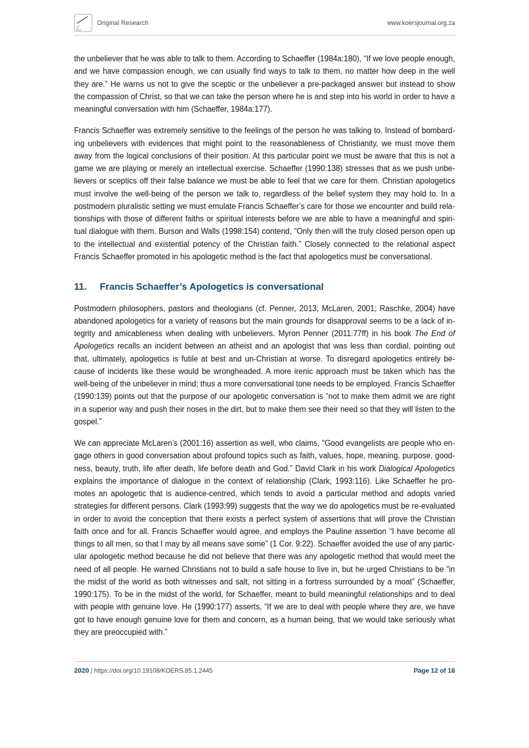Original Research
www.koersjournal.org.za
the unbeliever that he was able to talk to them. According to Schaeffer (1984a:180), “If we love people enough, and we have compassion enough, we can usually find ways to talk to them, no matter how deep in the well they are.” He warns us not to give the sceptic or the unbeliever a pre-packaged answer but instead to show the compassion of Christ, so that we can take the person where he is and step into his world in order to have a meaningful conversation with him (Schaeffer, 1984a:177).
Francis Schaeffer was extremely sensitive to the feelings of the person he was talking to. Instead of bombarding unbelievers with evidences that might point to the reasonableness of Christianity, we must move them away from the logical conclusions of their position. At this particular point we must be aware that this is not a game we are playing or merely an intellectual exercise. Schaeffer (1990:138) stresses that as we push unbelievers or sceptics off their false balance we must be able to feel that we care for them. Christian apologetics must involve the well-being of the person we talk to, regardless of the belief system they may hold to. In a postmodern pluralistic setting we must emulate Francis Schaeffer’s care for those we encounter and build relationships with those of different faiths or spiritual interests before we are able to have a meaningful and spiritual dialogue with them. Burson and Walls (1998:154) contend, “Only then will the truly closed person open up to the intellectual and existential potency of the Christian faith.” Closely connected to the relational aspect Francis Schaeffer promoted in his apologetic method is the fact that apologetics must be conversational.
11. Francis Schaeffer’s Apologetics is conversational
Postmodern philosophers, pastors and theologians (cf. Penner, 2013; McLaren, 2001; Raschke, 2004) have abandoned apologetics for a variety of reasons but the main grounds for disapproval seems to be a lack of integrity and amicableness when dealing with unbelievers. Myron Penner (2011:77ff) in his book The End of Apologetics recalls an incident between an atheist and an apologist that was less than cordial, pointing out that, ultimately, apologetics is futile at best and un-Christian at worse. To disregard apologetics entirely because of incidents like these would be wrongheaded. A more irenic approach must be taken which has the well-being of the unbeliever in mind; thus a more conversational tone needs to be employed. Francis Schaeffer (1990:139) points out that the purpose of our apologetic conversation is “not to make them admit we are right in a superior way and push their noses in the dirt, but to make them see their need so that they will listen to the gospel.”
We can appreciate McLaren’s (2001:16) assertion as well, who claims, “Good evangelists are people who engage others in good conversation about profound topics such as faith, values, hope, meaning, purpose, goodness, beauty, truth, life after death, life before death and God.” David Clark in his work Dialogical Apologetics explains the importance of dialogue in the context of relationship (Clark, 1993:116). Like Schaeffer he promotes an apologetic that is audience-centred, which tends to avoid a particular method and adopts varied strategies for different persons. Clark (1993:99) suggests that the way we do apologetics must be re-evaluated in order to avoid the conception that there exists a perfect system of assertions that will prove the Christian faith once and for all. Francis Schaeffer would agree, and employs the Pauline assertion “I have become all things to all men, so that I may by all means save some” (1 Cor. 9:22). Schaeffer avoided the use of any particular apologetic method because he did not believe that there was any apologetic method that would meet the need of all people. He warned Christians not to build a safe house to live in, but he urged Christians to be “in the midst of the world as both witnesses and salt, not sitting in a fortress surrounded by a moat” (Schaeffer, 1990:175). To be in the midst of the world, for Schaeffer, meant to build meaningful relationships and to deal with people with genuine love. He (1990:177) asserts, “If we are to deal with people where they are, we have got to have enough genuine love for them and concern, as a human being, that we would take seriously what they are preoccupied with.”
2020 | https://doi.org/10.19108/KOERS.85.1.2445
Page 12 of 18